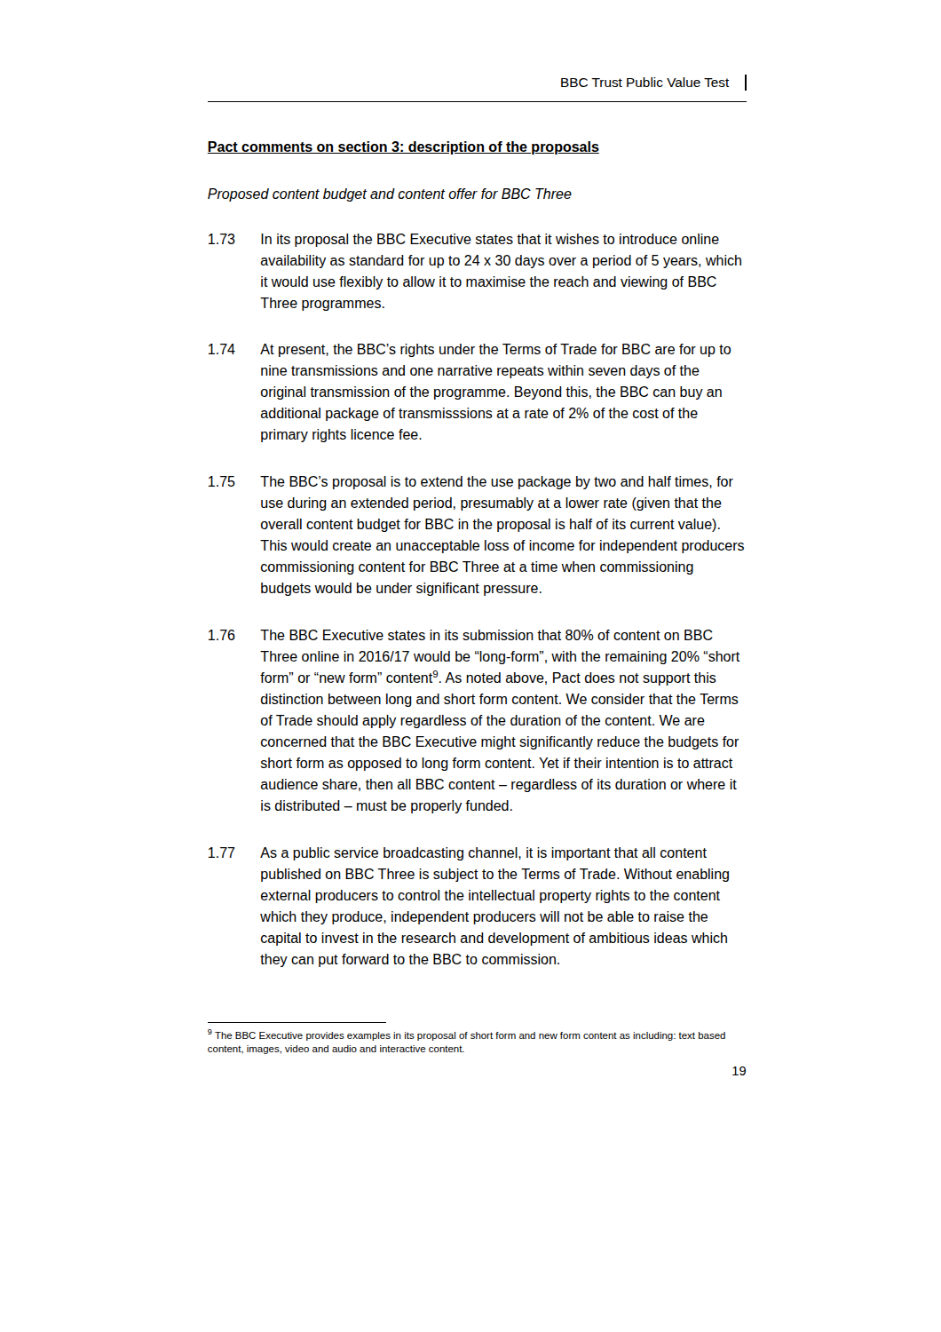BBC Trust Public Value Test
Pact comments on section 3: description of the proposals
Proposed content budget and content offer for BBC Three
1.73 In its proposal the BBC Executive states that it wishes to introduce online availability as standard for up to 24 x 30 days over a period of 5 years, which it would use flexibly to allow it to maximise the reach and viewing of BBC Three programmes.
1.74 At present, the BBC’s rights under the Terms of Trade for BBC are for up to nine transmissions and one narrative repeats within seven days of the original transmission of the programme. Beyond this, the BBC can buy an additional package of transmisssions at a rate of 2% of the cost of the primary rights licence fee.
1.75 The BBC’s proposal is to extend the use package by two and half times, for use during an extended period, presumably at a lower rate (given that the overall content budget for BBC in the proposal is half of its current value). This would create an unacceptable loss of income for independent producers commissioning content for BBC Three at a time when commissioning budgets would be under significant pressure.
1.76 The BBC Executive states in its submission that 80% of content on BBC Three online in 2016/17 would be “long-form”, with the remaining 20% “short form” or “new form” content9. As noted above, Pact does not support this distinction between long and short form content. We consider that the Terms of Trade should apply regardless of the duration of the content. We are concerned that the BBC Executive might significantly reduce the budgets for short form as opposed to long form content. Yet if their intention is to attract audience share, then all BBC content – regardless of its duration or where it is distributed – must be properly funded.
1.77 As a public service broadcasting channel, it is important that all content published on BBC Three is subject to the Terms of Trade. Without enabling external producers to control the intellectual property rights to the content which they produce, independent producers will not be able to raise the capital to invest in the research and development of ambitious ideas which they can put forward to the BBC to commission.
9 The BBC Executive provides examples in its proposal of short form and new form content as including: text based content, images, video and audio and interactive content.
19